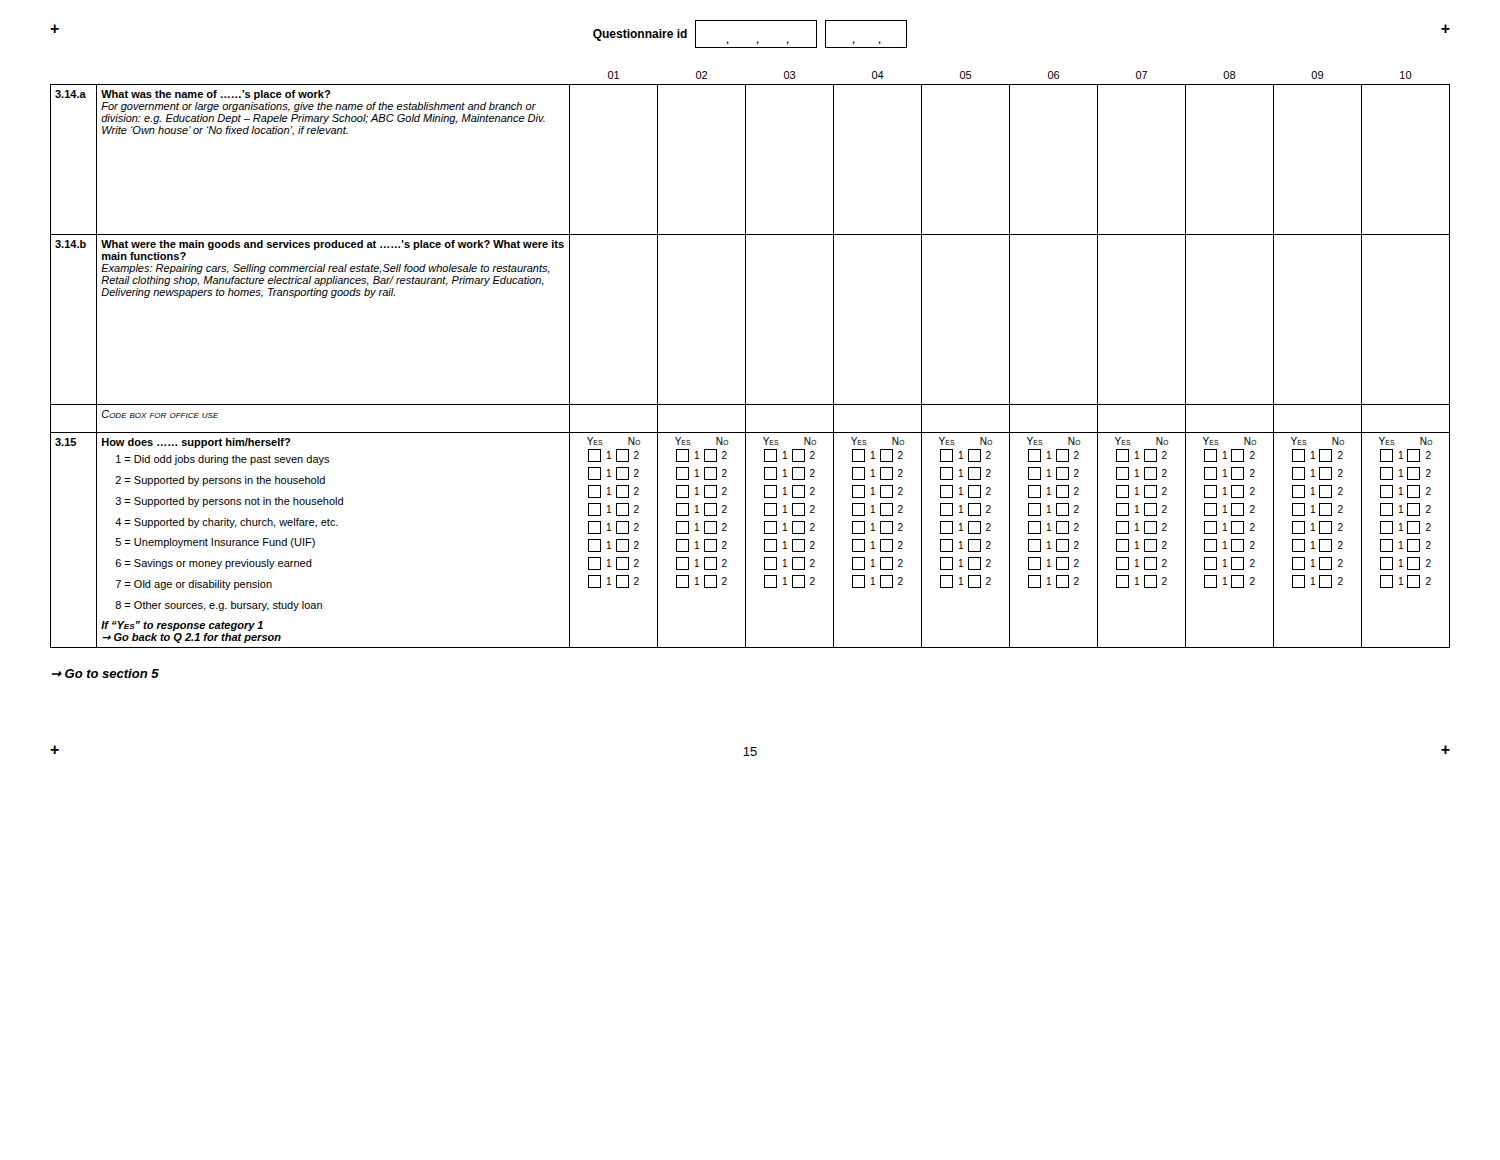+
Questionnaire id ,,, ,,
+
| | | 01 | 02 | 03 | 04 | 05 | 06 | 07 | 08 | 09 | 10 |
| 3.14.a | What was the name of ……’s place of work? For government or large organisations, give the name of the establishment and branch or division: e.g. Education Dept – Rapele Primary School; ABC Gold Mining, Maintenance Div. Write ‘Own house’ or ‘No fixed location’, if relevant. | | | | | | | | | | |
| 3.14.b | What were the main goods and services produced at ……'s place of work? What were its main functions? Examples: Repairing cars, Selling commercial real estate,Sell food wholesale to restaurants, Retail clothing shop, Manufacture electrical appliances, Bar/ restaurant, Primary Education, Delivering newspapers to homes, Transporting goods by rail. | | | | | | | | | | |
| | Code box for office use | | | | | | | | | | |
| 3.15 | How does …… support him/herself? 1 = Did odd jobs during the past seven days 2 = Supported by persons in the household 3 = Supported by persons not in the household 4 = Supported by charity, church, welfare, etc. 5 = Unemployment Insurance Fund (UIF) 6 = Savings or money previously earned 7 = Old age or disability pension 8 = Other sources, e.g. bursary, study loan If “Y es ” to response category 1 → Go back to Q 2.1 for that person | Yes No 1 2 1 2 1 2 1 2 1 2 1 2 1 2 1 2 | Yes No 1 2 1 2 1 2 1 2 1 2 1 2 1 2 1 2 | Yes No 1 2 1 2 1 2 1 2 1 2 1 2 1 2 1 2 | Yes No 1 2 1 2 1 2 1 2 1 2 1 2 1 2 1 2 | Yes No 1 2 1 2 1 2 1 2 1 2 1 2 1 2 1 2 | Yes No 1 2 1 2 1 2 1 2 1 2 1 2 1 2 1 2 | Yes No 1 2 1 2 1 2 1 2 1 2 1 2 1 2 1 2 | Yes No 1 2 1 2 1 2 1 2 1 2 1 2 1 2 1 2 | Yes No 1 2 1 2 1 2 1 2 1 2 1 2 1 2 1 2 | Yes No 1 2 1 2 1 2 1 2 1 2 1 2 1 2 1 2 |
→ Go to section 5
+ 15 +